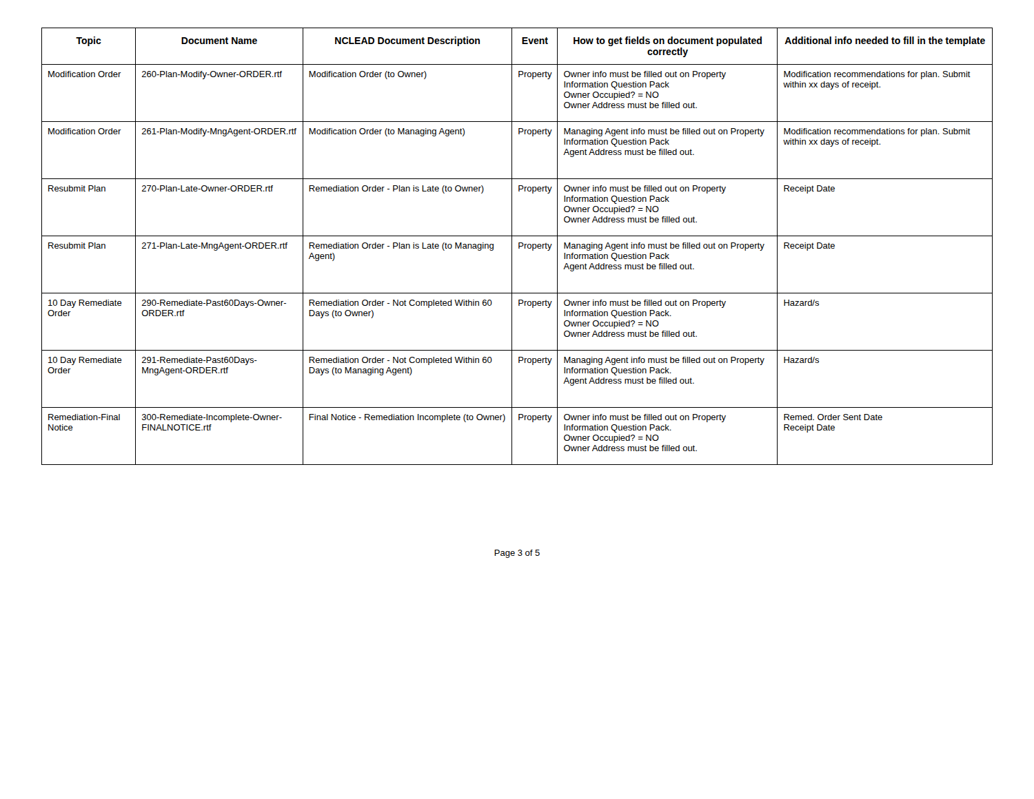| Topic | Document Name | NCLEAD Document Description | Event | How to get fields on document populated correctly | Additional info needed to fill in the template |
| --- | --- | --- | --- | --- | --- |
| Modification Order | 260-Plan-Modify-Owner-ORDER.rtf | Modification Order (to Owner) | Property | Owner info must be filled out on Property Information Question Pack Owner Occupied? = NO Owner Address must be filled out. | Modification recommendations for plan. Submit within xx days of receipt. |
| Modification Order | 261-Plan-Modify-MngAgent-ORDER.rtf | Modification Order (to Managing Agent) | Property | Managing Agent info must be filled out on Property Information Question Pack Agent Address must be filled out. | Modification recommendations for plan. Submit within xx days of receipt. |
| Resubmit Plan | 270-Plan-Late-Owner-ORDER.rtf | Remediation Order - Plan is Late (to Owner) | Property | Owner info must be filled out on Property Information Question Pack Owner Occupied? = NO Owner Address must be filled out. | Receipt Date |
| Resubmit Plan | 271-Plan-Late-MngAgent-ORDER.rtf | Remediation Order - Plan is Late (to Managing Agent) | Property | Managing Agent info must be filled out on Property Information Question Pack Agent Address must be filled out. | Receipt Date |
| 10 Day Remediate Order | 290-Remediate-Past60Days-Owner-ORDER.rtf | Remediation Order - Not Completed Within 60 Days (to Owner) | Property | Owner info must be filled out on Property Information Question Pack. Owner Occupied? = NO Owner Address must be filled out. | Hazard/s |
| 10 Day Remediate Order | 291-Remediate-Past60Days-MngAgent-ORDER.rtf | Remediation Order - Not Completed Within 60 Days (to Managing Agent) | Property | Managing Agent info must be filled out on Property Information Question Pack. Agent Address must be filled out. | Hazard/s |
| Remediation-Final Notice | 300-Remediate-Incomplete-Owner-FINALNOTICE.rtf | Final Notice - Remediation Incomplete (to Owner) | Property | Owner info must be filled out on Property Information Question Pack. Owner Occupied? = NO Owner Address must be filled out. | Remed. Order Sent Date Receipt Date |
Page 3 of 5